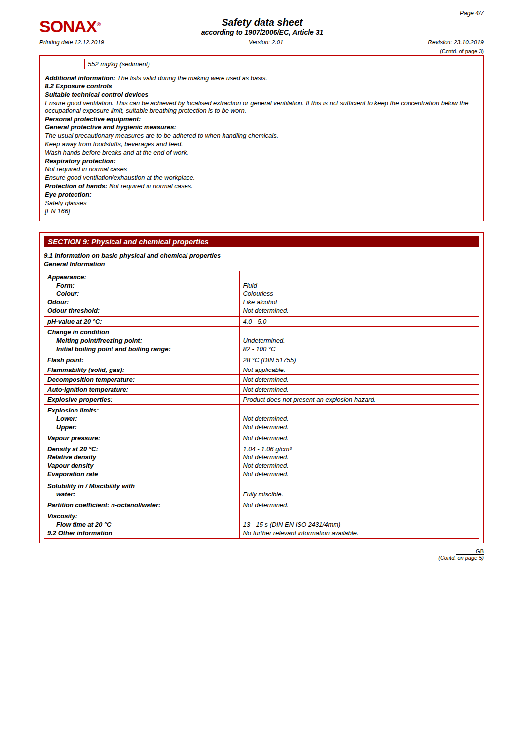Page 4/7
SONAX®
Safety data sheet
according to 1907/2006/EC, Article 31
Printing date 12.12.2019 Version: 2.01 Revision: 23.10.2019
(Contd. of page 3)
552 mg/kg (sediment)
Additional information: The lists valid during the making were used as basis.
8.2 Exposure controls
Suitable technical control devices
Ensure good ventilation. This can be achieved by localised extraction or general ventilation. If this is not sufficient to keep the concentration below the occupational exposure limit, suitable breathing protection is to be worn.
Personal protective equipment:
General protective and hygienic measures:
The usual precautionary measures are to be adhered to when handling chemicals.
Keep away from foodstuffs, beverages and feed.
Wash hands before breaks and at the end of work.
Respiratory protection:
Not required in normal cases
Ensure good ventilation/exhaustion at the workplace.
Protection of hands: Not required in normal cases.
Eye protection:
Safety glasses
[EN 166]
SECTION 9: Physical and chemical properties
| 9.1 Information on basic physical and chemical properties General Information |
| Appearance: Form: Colour: Odour: Odour threshold: | Fluid Colourless Like alcohol Not determined. |
| pH-value at 20 °C: | 4.0 - 5.0 |
| Change in condition Melting point/freezing point: Initial boiling point and boiling range: | Undetermined. 82 - 100 °C |
| Flash point: | 28 °C (DIN 51755) |
| Flammability (solid, gas): | Not applicable. |
| Decomposition temperature: | Not determined. |
| Auto-ignition temperature: | Not determined. |
| Explosive properties: | Product does not present an explosion hazard. |
| Explosion limits: Lower: Upper: | Not determined. Not determined. |
| Vapour pressure: | Not determined. |
| Density at 20 °C: Relative density Vapour density Evaporation rate | 1.04 - 1.06 g/cm³ Not determined. Not determined. Not determined. |
| Solubility in / Miscibility with water: | Fully miscible. |
| Partition coefficient: n-octanol/water: | Not determined. |
| Viscosity: Flow time at 20 °C 9.2 Other information | 13 - 15 s (DIN EN ISO 2431/4mm) No further relevant information available. |
GB
(Contd. on page 5)